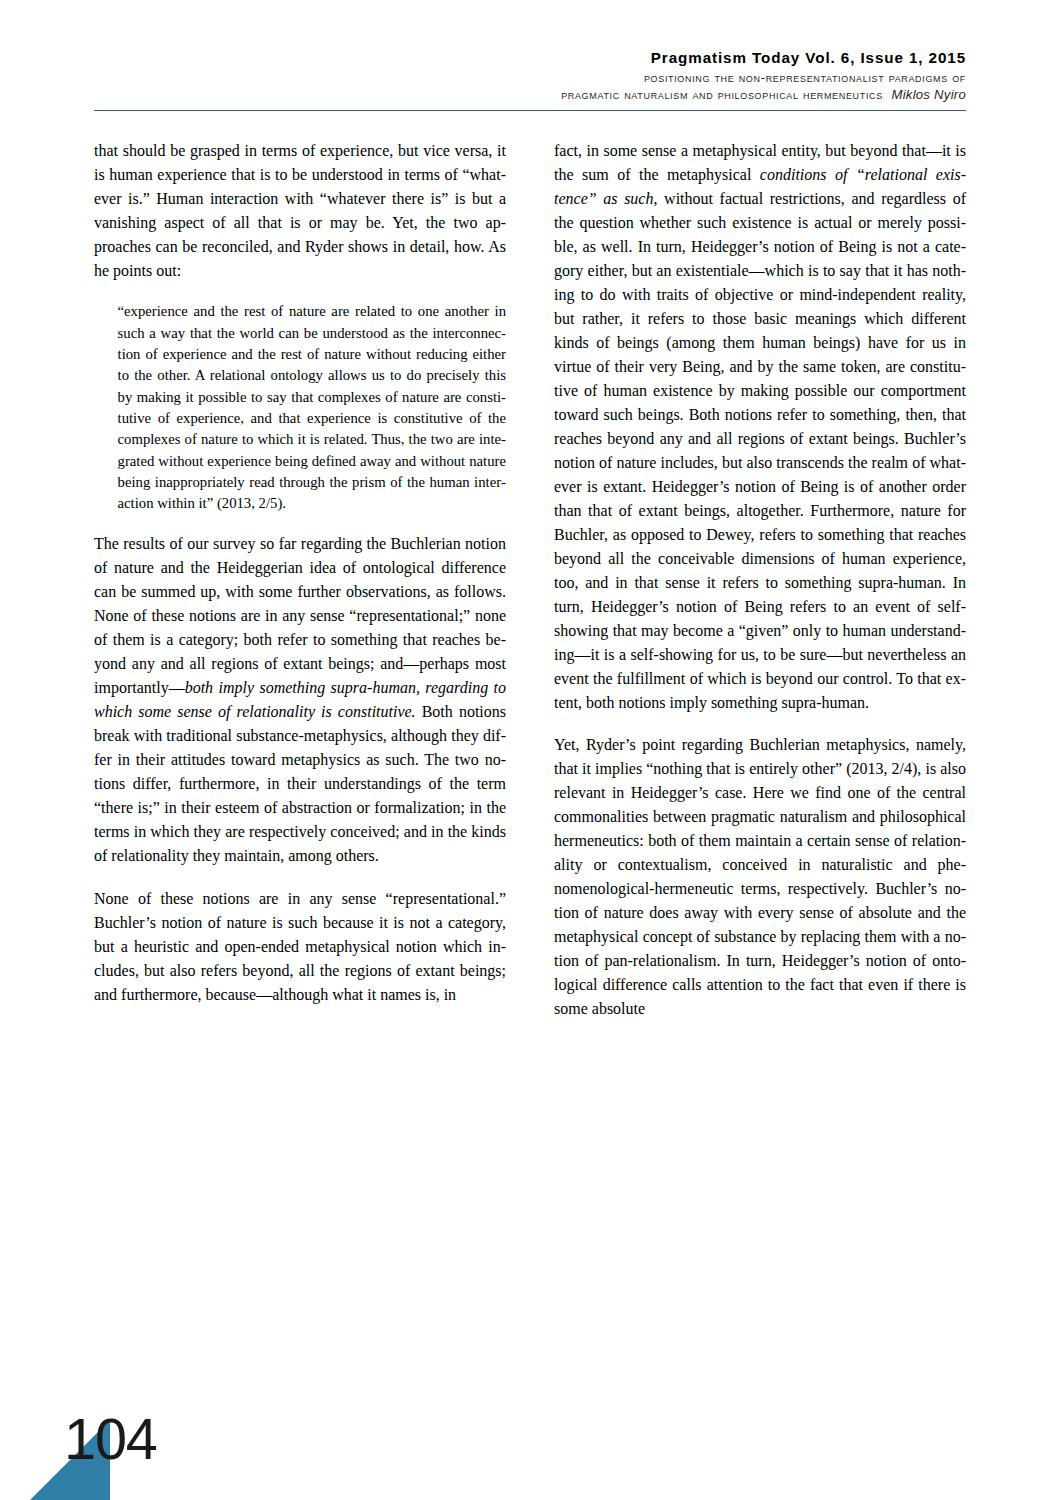Pragmatism Today Vol. 6, Issue 1, 2015
Positioning the Non-representationalist Paradigms of
Pragmatic Naturalism and Philosophical Hermeneutics Miklos Nyiro
that should be grasped in terms of experience, but vice versa, it is human experience that is to be understood in terms of “whatever is.” Human interaction with “whatever there is” is but a vanishing aspect of all that is or may be. Yet, the two approaches can be reconciled, and Ryder shows in detail, how. As he points out:
“experience and the rest of nature are related to one another in such a way that the world can be understood as the interconnection of experience and the rest of nature without reducing either to the other. A relational ontology allows us to do precisely this by making it possible to say that complexes of nature are constitutive of experience, and that experience is constitutive of the complexes of nature to which it is related. Thus, the two are integrated without experience being defined away and without nature being inappropriately read through the prism of the human interaction within it” (2013, 2/5).
The results of our survey so far regarding the Buchlerian notion of nature and the Heideggerian idea of ontological difference can be summed up, with some further observations, as follows. None of these notions are in any sense “representational;” none of them is a category; both refer to something that reaches beyond any and all regions of extant beings; and—perhaps most importantly—both imply something supra-human, regarding to which some sense of relationality is constitutive. Both notions break with traditional substance-metaphysics, although they differ in their attitudes toward metaphysics as such. The two notions differ, furthermore, in their understandings of the term “there is;” in their esteem of abstraction or formalization; in the terms in which they are respectively conceived; and in the kinds of relationality they maintain, among others.
None of these notions are in any sense “representational.” Buchler’s notion of nature is such because it is not a category, but a heuristic and open-ended metaphysical notion which includes, but also refers beyond, all the regions of extant beings; and furthermore, because—although what it names is, in
fact, in some sense a metaphysical entity, but beyond that—it is the sum of the metaphysical conditions of “relational existence” as such, without factual restrictions, and regardless of the question whether such existence is actual or merely possible, as well. In turn, Heidegger’s notion of Being is not a category either, but an existentiale—which is to say that it has nothing to do with traits of objective or mind-independent reality, but rather, it refers to those basic meanings which different kinds of beings (among them human beings) have for us in virtue of their very Being, and by the same token, are constitutive of human existence by making possible our comportment toward such beings. Both notions refer to something, then, that reaches beyond any and all regions of extant beings. Buchler’s notion of nature includes, but also transcends the realm of whatever is extant. Heidegger’s notion of Being is of another order than that of extant beings, altogether. Furthermore, nature for Buchler, as opposed to Dewey, refers to something that reaches beyond all the conceivable dimensions of human experience, too, and in that sense it refers to something supra-human. In turn, Heidegger’s notion of Being refers to an event of self-showing that may become a “given” only to human understanding—it is a self-showing for us, to be sure—but nevertheless an event the fulfillment of which is beyond our control. To that extent, both notions imply something supra-human.
Yet, Ryder’s point regarding Buchlerian metaphysics, namely, that it implies “nothing that is entirely other” (2013, 2/4), is also relevant in Heidegger’s case. Here we find one of the central commonalities between pragmatic naturalism and philosophical hermeneutics: both of them maintain a certain sense of relationality or contextualism, conceived in naturalistic and phenomenological-hermeneutic terms, respectively. Buchler’s notion of nature does away with every sense of absolute and the metaphysical concept of substance by replacing them with a notion of pan-relationalism. In turn, Heidegger’s notion of ontological difference calls attention to the fact that even if there is some absolute
104